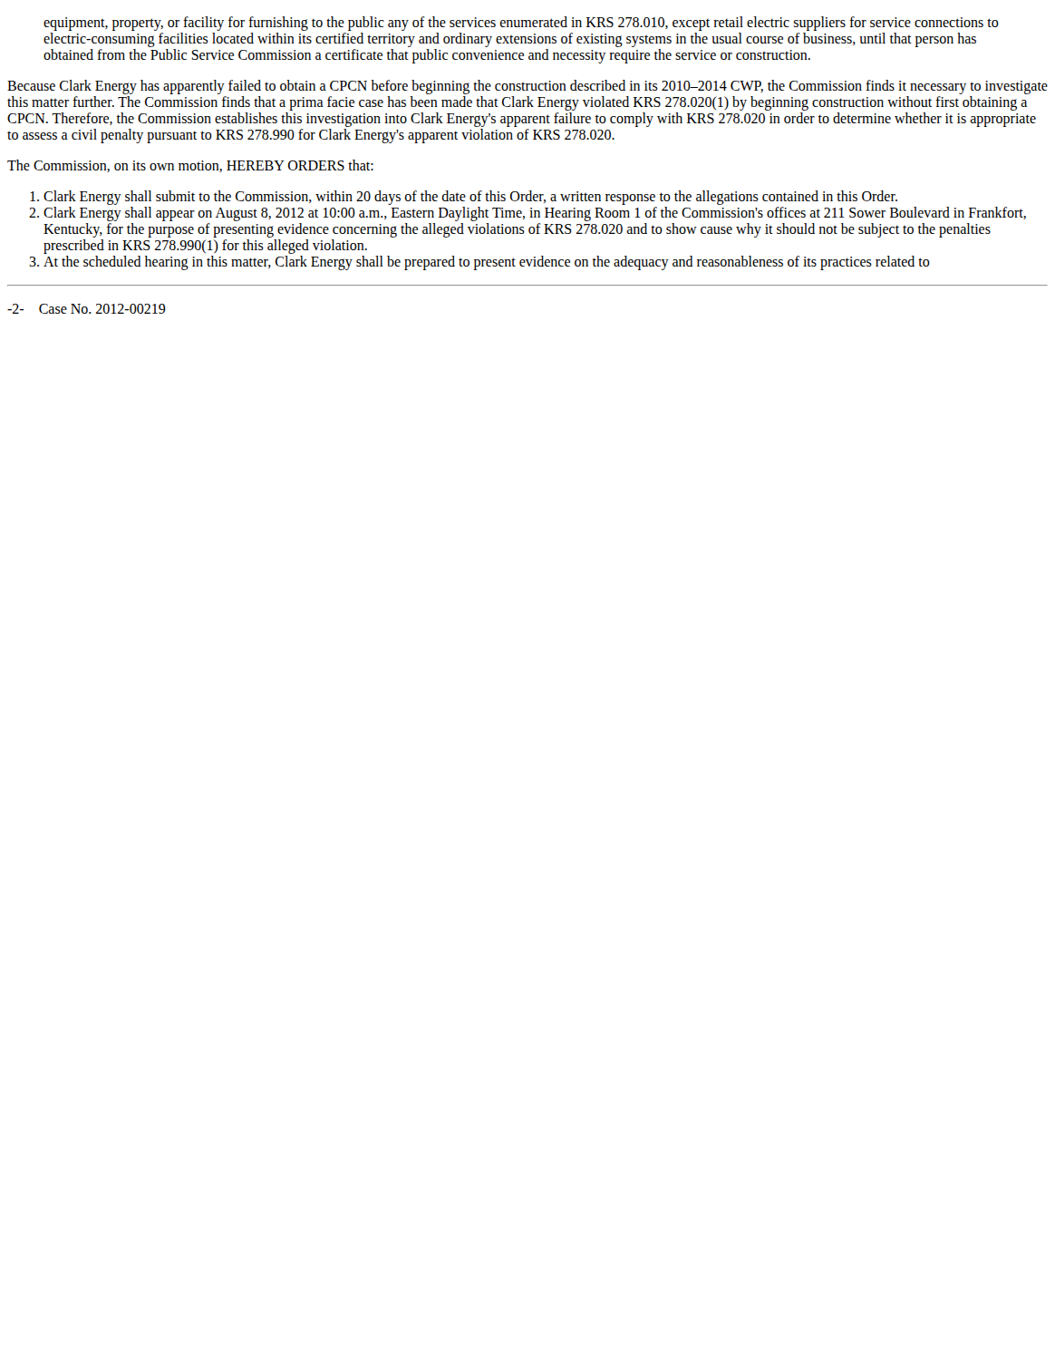equipment, property, or facility for furnishing to the public any of the services enumerated in KRS 278.010, except retail electric suppliers for service connections to electric-consuming facilities located within its certified territory and ordinary extensions of existing systems in the usual course of business, until that person has obtained from the Public Service Commission a certificate that public convenience and necessity require the service or construction.
Because Clark Energy has apparently failed to obtain a CPCN before beginning the construction described in its 2010–2014 CWP, the Commission finds it necessary to investigate this matter further. The Commission finds that a prima facie case has been made that Clark Energy violated KRS 278.020(1) by beginning construction without first obtaining a CPCN. Therefore, the Commission establishes this investigation into Clark Energy's apparent failure to comply with KRS 278.020 in order to determine whether it is appropriate to assess a civil penalty pursuant to KRS 278.990 for Clark Energy's apparent violation of KRS 278.020.
The Commission, on its own motion, HEREBY ORDERS that:
Clark Energy shall submit to the Commission, within 20 days of the date of this Order, a written response to the allegations contained in this Order.
Clark Energy shall appear on August 8, 2012 at 10:00 a.m., Eastern Daylight Time, in Hearing Room 1 of the Commission's offices at 211 Sower Boulevard in Frankfort, Kentucky, for the purpose of presenting evidence concerning the alleged violations of KRS 278.020 and to show cause why it should not be subject to the penalties prescribed in KRS 278.990(1) for this alleged violation.
At the scheduled hearing in this matter, Clark Energy shall be prepared to present evidence on the adequacy and reasonableness of its practices related to
-2- Case No. 2012-00219